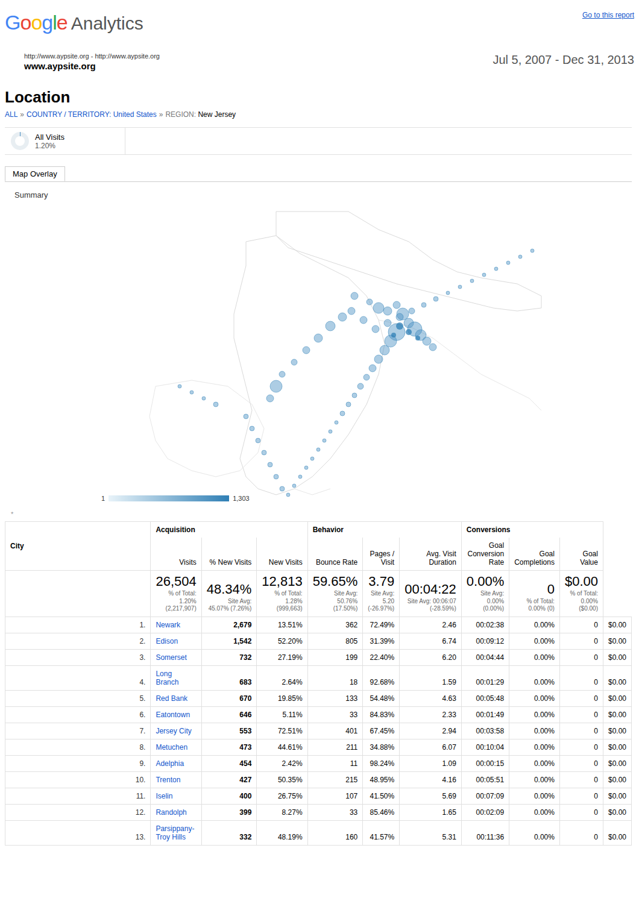Go to this report
Google Analytics
http://www.aypsite.org - http://www.aypsite.org
www.aypsite.org
Jul 5, 2007 - Dec 31, 2013
Location
ALL»COUNTRY / TERRITORY: United States»REGION: New Jersey
All Visits
1.20%
Map Overlay
Summary
1 1,303
*
| City | Acquisition | Behavior | Conversions |
| --- | --- | --- | --- |
| Visits | % New Visits | New Visits | Bounce Rate | Pages / Visit | Avg. Visit Duration | Goal Conversion Rate | Goal Completions | Goal Value |
| | 26,504 % of Total: 1.20% (2,217,907) | 48.34% Site Avg: 45.07% (7.26%) | 12,813 % of Total: 1.28% (999,663) | 59.65% Site Avg: 50.76% (17.50%) | 3.79 Site Avg: 5.20 (-26.97%) | 00:04:22 Site Avg: 00:06:07 (-28.59%) | 0.00% Site Avg: 0.00% (0.00%) | 0 % of Total: 0.00% (0) | $0.00 % of Total: 0.00% ($0.00) |
| 1. | Newark | 2,679 | 13.51% | 362 | 72.49% | 2.46 | 00:02:38 | 0.00% | 0 | $0.00 |
| 2. | Edison | 1,542 | 52.20% | 805 | 31.39% | 6.74 | 00:09:12 | 0.00% | 0 | $0.00 |
| 3. | Somerset | 732 | 27.19% | 199 | 22.40% | 6.20 | 00:04:44 | 0.00% | 0 | $0.00 |
| 4. | Long Branch | 683 | 2.64% | 18 | 92.68% | 1.59 | 00:01:29 | 0.00% | 0 | $0.00 |
| 5. | Red Bank | 670 | 19.85% | 133 | 54.48% | 4.63 | 00:05:48 | 0.00% | 0 | $0.00 |
| 6. | Eatontown | 646 | 5.11% | 33 | 84.83% | 2.33 | 00:01:49 | 0.00% | 0 | $0.00 |
| 7. | Jersey City | 553 | 72.51% | 401 | 67.45% | 2.94 | 00:03:58 | 0.00% | 0 | $0.00 |
| 8. | Metuchen | 473 | 44.61% | 211 | 34.88% | 6.07 | 00:10:04 | 0.00% | 0 | $0.00 |
| 9. | Adelphia | 454 | 2.42% | 11 | 98.24% | 1.09 | 00:00:15 | 0.00% | 0 | $0.00 |
| 10. | Trenton | 427 | 50.35% | 215 | 48.95% | 4.16 | 00:05:51 | 0.00% | 0 | $0.00 |
| 11. | Iselin | 400 | 26.75% | 107 | 41.50% | 5.69 | 00:07:09 | 0.00% | 0 | $0.00 |
| 12. | Randolph | 399 | 8.27% | 33 | 85.46% | 1.65 | 00:02:09 | 0.00% | 0 | $0.00 |
| 13. | Parsippany-Troy Hills | 332 | 48.19% | 160 | 41.57% | 5.31 | 00:11:36 | 0.00% | 0 | $0.00 |